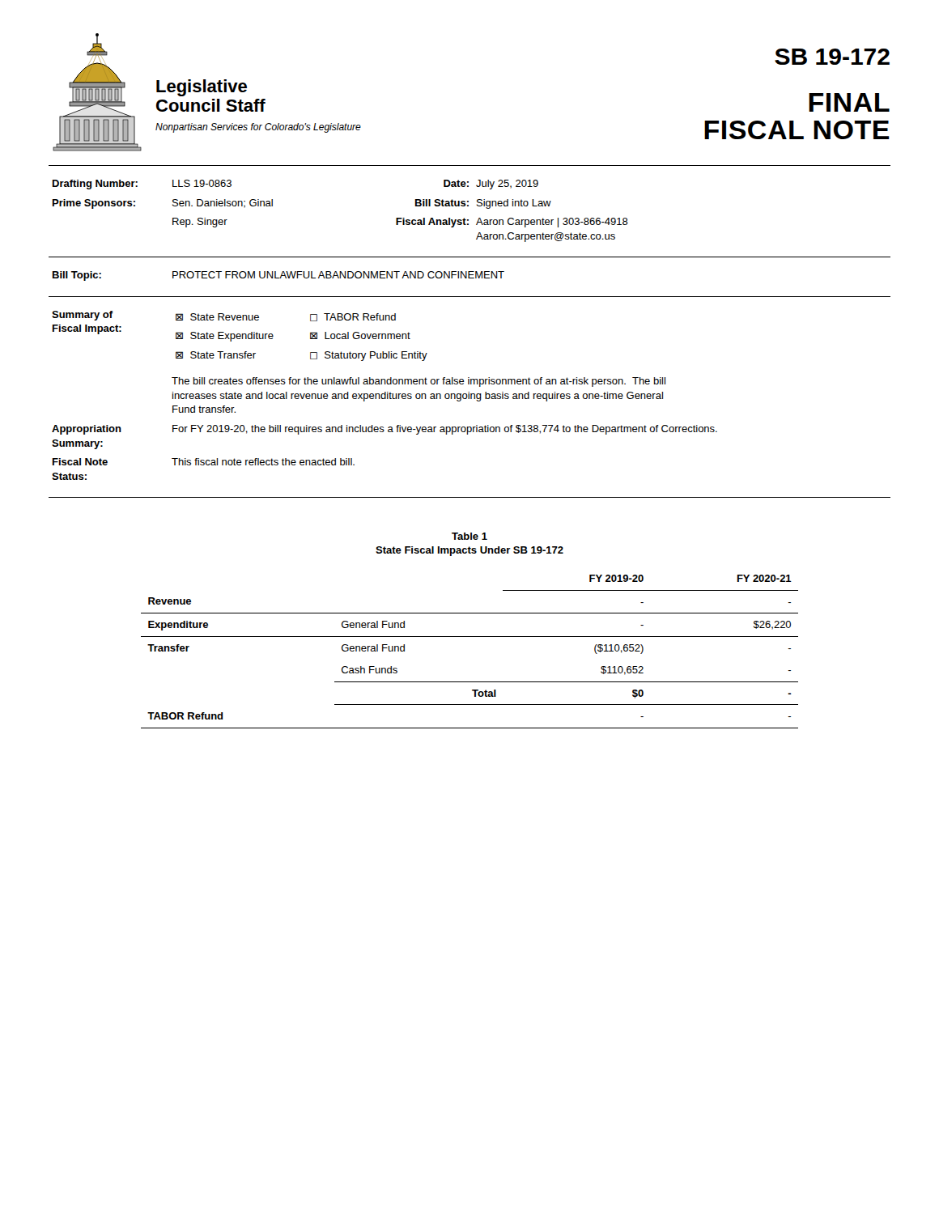Legislative
Council Staff
Nonpartisan Services for Colorado's Legislature
SB 19-172
FINAL
FISCAL NOTE
| Drafting Number: | LLS 19-0863 | Date: | July 25, 2019 |
| Prime Sponsors: | Sen. Danielson; Ginal | Bill Status: | Signed into Law |
| | Rep. Singer | Fiscal Analyst: | Aaron Carpenter / 303-866-4918 Aaron.Carpenter@state.co.us |
| Bill Topic: | PROTECT FROM UNLAWFUL ABANDONMENT AND CONFINEMENT |
| Summary of Fiscal Impact: | / ⊠ State Revenue / ◻ TABOR Refund / / ⊠ State Expenditure / ⊠ Local Government / / ⊠ State Transfer / ◻ Statutory Public Entity / The bill creates offenses for the unlawful abandonment or false imprisonment of an at-risk person. The bill increases state and local revenue and expenditures on an ongoing basis and requires a one-time General Fund transfer. |
| Appropriation Summary: | For FY 2019-20, the bill requires and includes a five-year appropriation of $138,774 to the Department of Corrections. |
| Fiscal Note Status: | This fiscal note reflects the enacted bill. |
Table 1
State Fiscal Impacts Under SB 19-172
| | | FY 2019-20 | FY 2020-21 |
| --- | --- | --- | --- |
| Revenue | | - | - |
| Expenditure | General Fund | - | $26,220 |
| Transfer | General Fund | ($110,652) | - |
| | Cash Funds | $110,652 | - |
| | Total | $0 | - |
| TABOR Refund | | - | - |